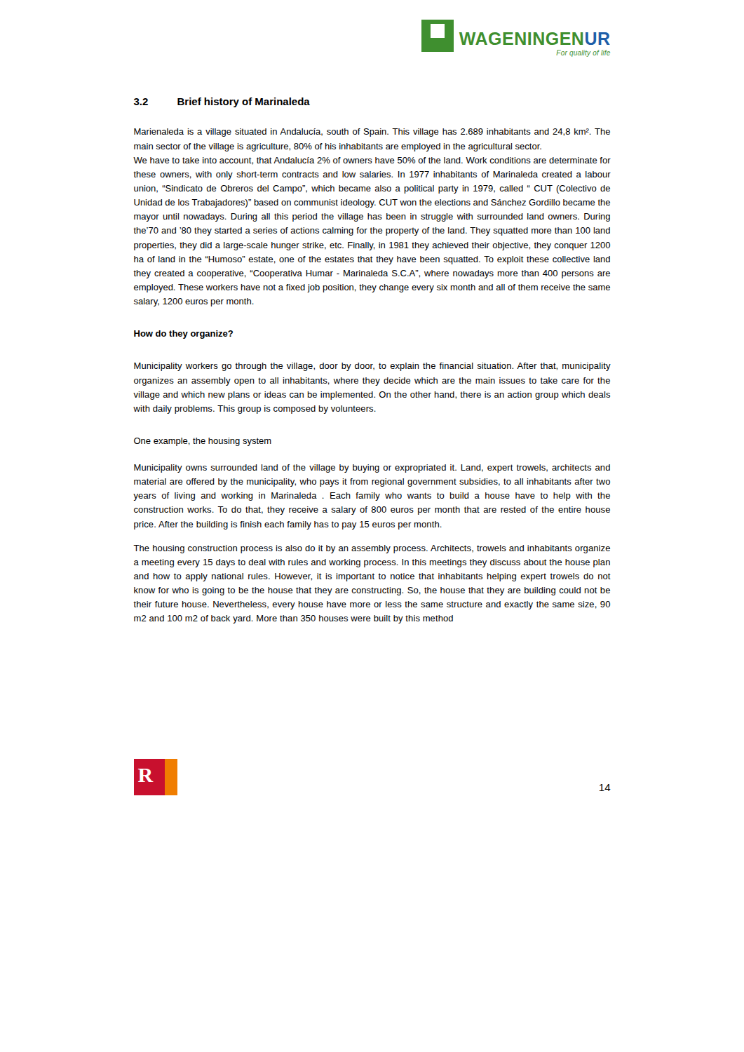WAGENINGENUR
For quality of life
3.2 Brief history of Marinaleda
Marienaleda is a village situated in Andalucía, south of Spain. This village has 2.689 inhabitants and 24,8 km². The main sector of the village is agriculture, 80% of his inhabitants are employed in the agricultural sector.
We have to take into account, that Andalucía 2% of owners have 50% of the land. Work conditions are determinate for these owners, with only short-term contracts and low salaries. In 1977 inhabitants of Marinaleda created a labour union, “Sindicato de Obreros del Campo”, which became also a political party in 1979, called “ CUT (Colectivo de Unidad de los Trabajadores)” based on communist ideology. CUT won the elections and Sánchez Gordillo became the mayor until nowadays. During all this period the village has been in struggle with surrounded land owners. During the’70 and ’80 they started a series of actions calming for the property of the land. They squatted more than 100 land properties, they did a large-scale hunger strike, etc. Finally, in 1981 they achieved their objective, they conquer 1200 ha of land in the “Humoso” estate, one of the estates that they have been squatted. To exploit these collective land they created a cooperative, “Cooperativa Humar - Marinaleda S.C.A”, where nowadays more than 400 persons are employed. These workers have not a fixed job position, they change every six month and all of them receive the same salary, 1200 euros per month.
How do they organize?
Municipality workers go through the village, door by door, to explain the financial situation. After that, municipality organizes an assembly open to all inhabitants, where they decide which are the main issues to take care for the village and which new plans or ideas can be implemented. On the other hand, there is an action group which deals with daily problems. This group is composed by volunteers.
One example, the housing system
Municipality owns surrounded land of the village by buying or expropriated it. Land, expert trowels, architects and material are offered by the municipality, who pays it from regional government subsidies, to all inhabitants after two years of living and working in Marinaleda . Each family who wants to build a house have to help with the construction works. To do that, they receive a salary of 800 euros per month that are rested of the entire house price. After the building is finish each family has to pay 15 euros per month.
The housing construction process is also do it by an assembly process. Architects, trowels and inhabitants organize a meeting every 15 days to deal with rules and working process. In this meetings they discuss about the house plan and how to apply national rules. However, it is important to notice that inhabitants helping expert trowels do not know for who is going to be the house that they are constructing. So, the house that they are building could not be their future house. Nevertheless, every house have more or less the same structure and exactly the same size, 90 m2 and 100 m2 of back yard. More than 350 houses were built by this method
R
14